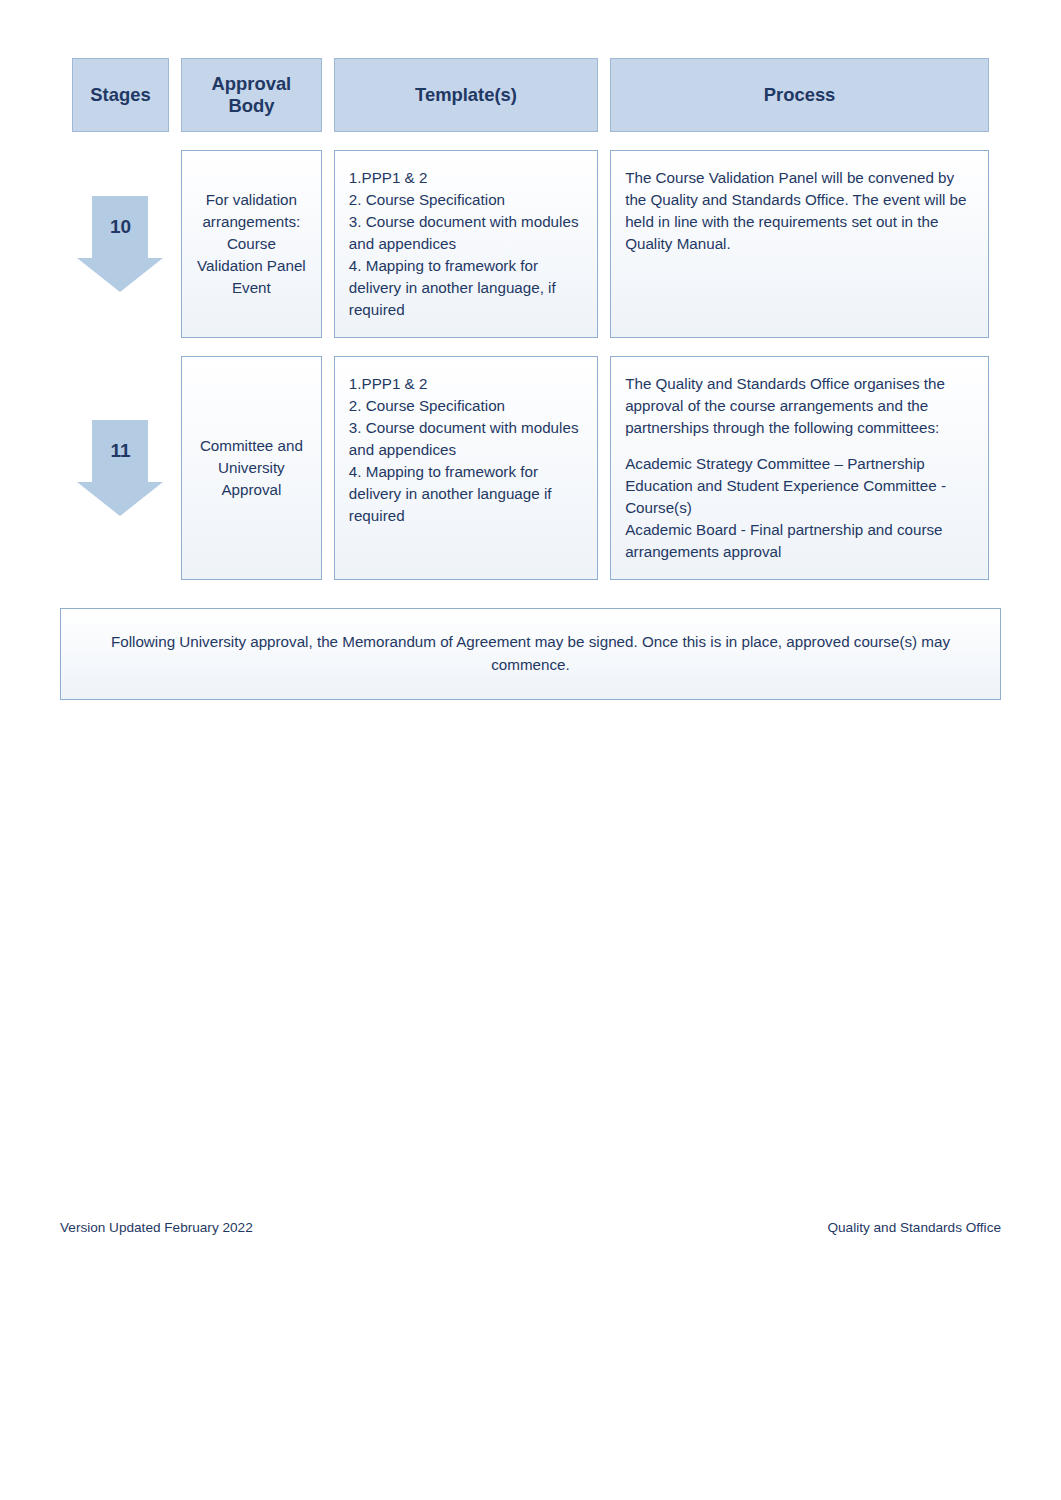| Stages | Approval Body | Template(s) | Process |
| --- | --- | --- | --- |
| 10 | For validation arrangements: Course Validation Panel Event | 1.PPP1 & 2 2. Course Specification 3. Course document with modules and appendices 4. Mapping to framework for delivery in another language, if required | The Course Validation Panel will be convened by the Quality and Standards Office. The event will be held in line with the requirements set out in the Quality Manual. |
| 11 | Committee and University Approval | 1.PPP1 & 2 2. Course Specification 3. Course document with modules and appendices 4. Mapping to framework for delivery in another language if required | The Quality and Standards Office organises the approval of the course arrangements and the partnerships through the following committees: Academic Strategy Committee – Partnership Education and Student Experience Committee - Course(s) Academic Board - Final partnership and course arrangements approval |
Following University approval, the Memorandum of Agreement may be signed. Once this is in place, approved course(s) may commence.
Version Updated February 2022 Quality and Standards Office